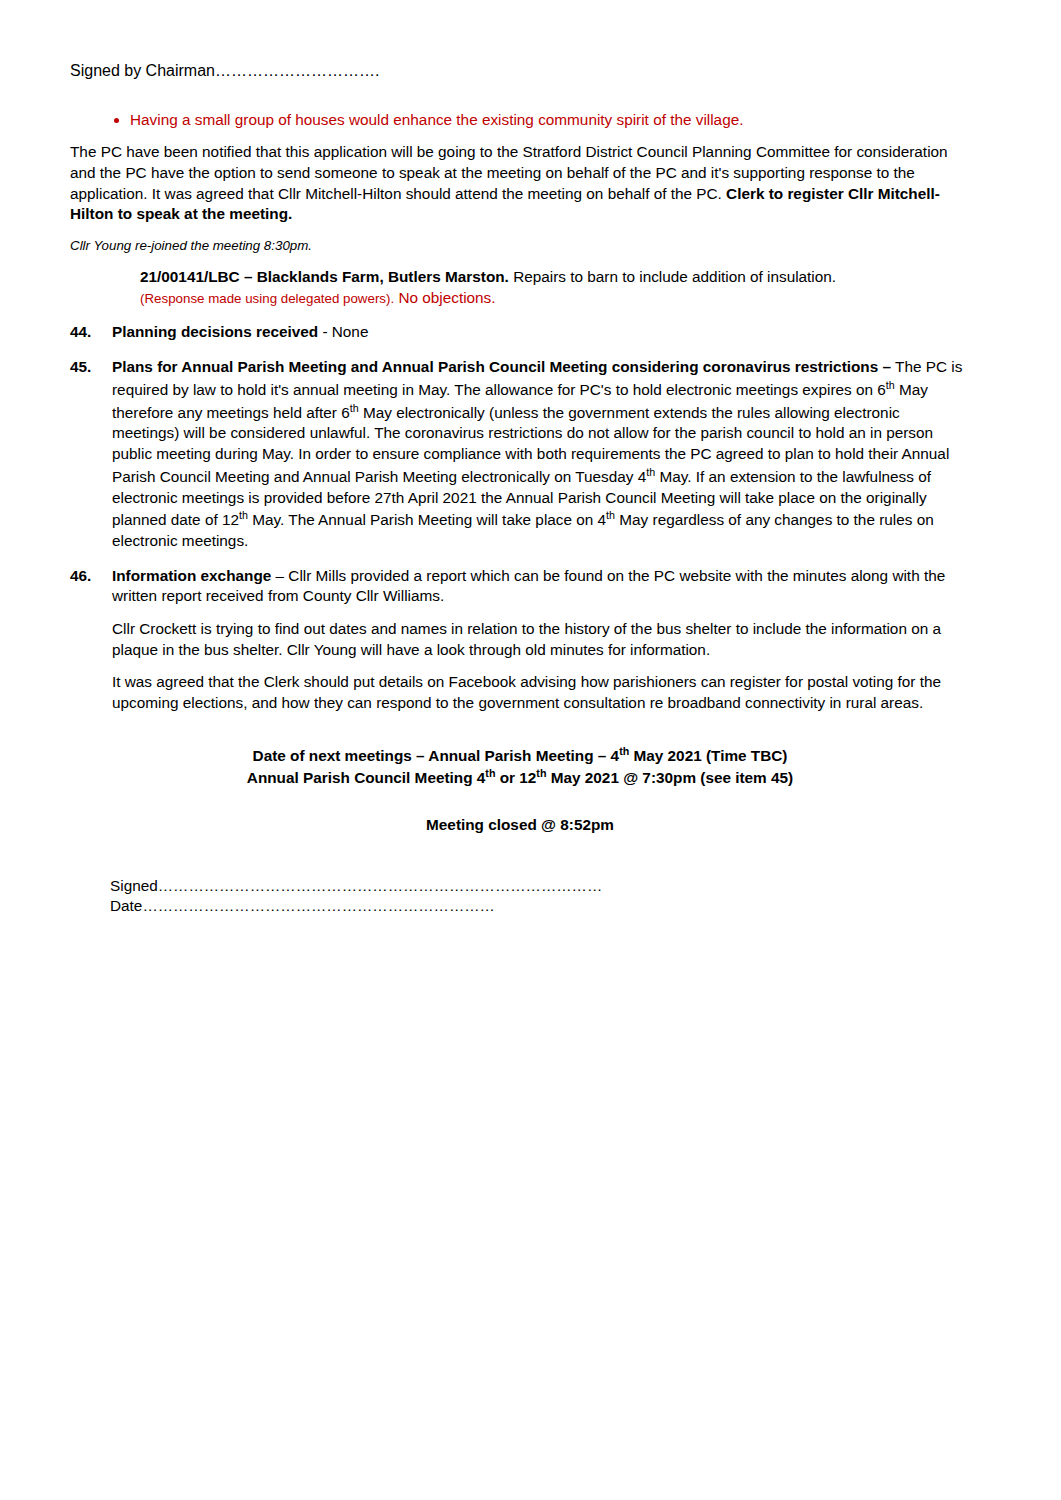Signed by Chairman………………………….
Having a small group of houses would enhance the existing community spirit of the village.
The PC have been notified that this application will be going to the Stratford District Council Planning Committee for consideration and the PC have the option to send someone to speak at the meeting on behalf of the PC and it's supporting response to the application. It was agreed that Cllr Mitchell-Hilton should attend the meeting on behalf of the PC. Clerk to register Cllr Mitchell-Hilton to speak at the meeting.
Cllr Young re-joined the meeting 8:30pm.
21/00141/LBC – Blacklands Farm, Butlers Marston. Repairs to barn to include addition of insulation.
(Response made using delegated powers). No objections.
44. Planning decisions received - None
45. Plans for Annual Parish Meeting and Annual Parish Council Meeting considering coronavirus restrictions – The PC is required by law to hold it's annual meeting in May. The allowance for PC's to hold electronic meetings expires on 6th May therefore any meetings held after 6th May electronically (unless the government extends the rules allowing electronic meetings) will be considered unlawful. The coronavirus restrictions do not allow for the parish council to hold an in person public meeting during May. In order to ensure compliance with both requirements the PC agreed to plan to hold their Annual Parish Council Meeting and Annual Parish Meeting electronically on Tuesday 4th May. If an extension to the lawfulness of electronic meetings is provided before 27th April 2021 the Annual Parish Council Meeting will take place on the originally planned date of 12th May. The Annual Parish Meeting will take place on 4th May regardless of any changes to the rules on electronic meetings.
46. Information exchange – Cllr Mills provided a report which can be found on the PC website with the minutes along with the written report received from County Cllr Williams.
Cllr Crockett is trying to find out dates and names in relation to the history of the bus shelter to include the information on a plaque in the bus shelter. Cllr Young will have a look through old minutes for information.
It was agreed that the Clerk should put details on Facebook advising how parishioners can register for postal voting for the upcoming elections, and how they can respond to the government consultation re broadband connectivity in rural areas.
Date of next meetings – Annual Parish Meeting – 4th May 2021 (Time TBC)
Annual Parish Council Meeting 4th or 12th May 2021 @ 7:30pm (see item 45)
Meeting closed @ 8:52pm
Signed…………………………………………………………………………… Date……………………………………………………………